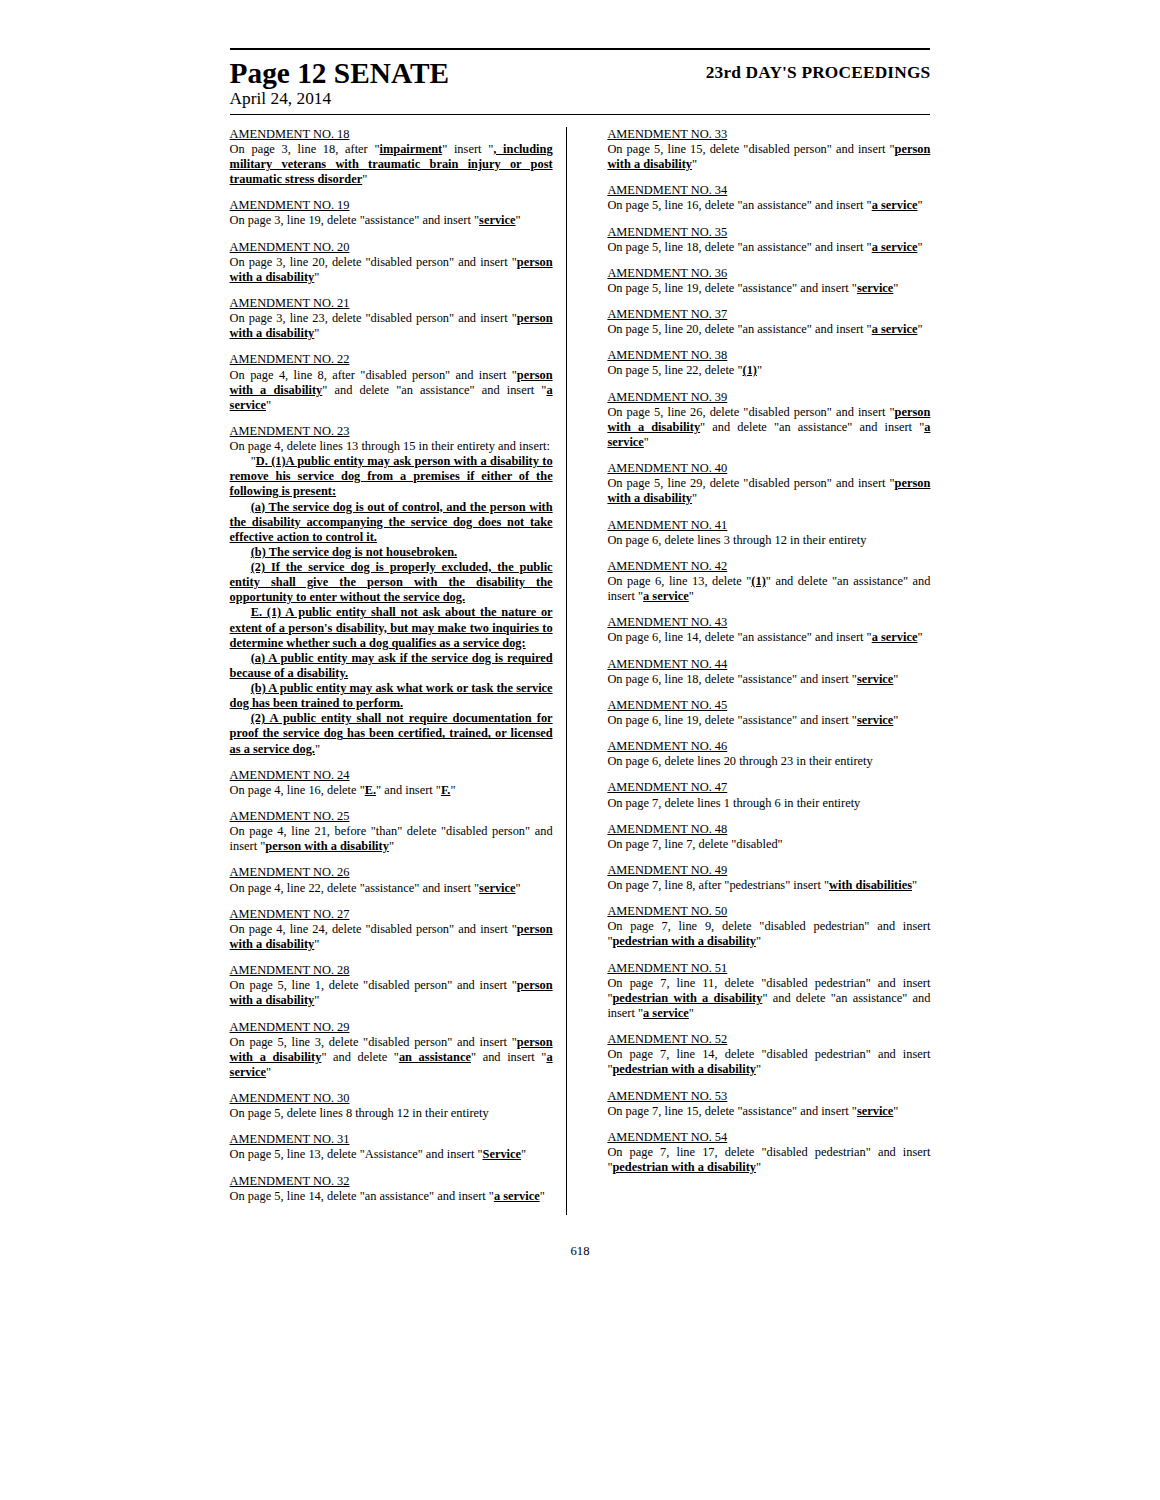Page 12 SENATE April 24, 2014
23rd DAY'S PROCEEDINGS
AMENDMENT NO. 18
On page 3, line 18, after "impairment" insert ", including military veterans with traumatic brain injury or post traumatic stress disorder"
AMENDMENT NO. 19
On page 3, line 19, delete "assistance" and insert "service"
AMENDMENT NO. 20
On page 3, line 20, delete "disabled person" and insert "person with a disability"
AMENDMENT NO. 21
On page 3, line 23, delete "disabled person" and insert "person with a disability"
AMENDMENT NO. 22
On page 4, line 8, after "disabled person" and insert "person with a disability" and delete "an assistance" and insert "a service"
AMENDMENT NO. 23
On page 4, delete lines 13 through 15 in their entirety and insert:
"D. (1)A public entity may ask person with a disability to remove his service dog from a premises if either of the following is present:
(a) The service dog is out of control, and the person with the disability accompanying the service dog does not take effective action to control it.
(b) The service dog is not housebroken.
(2) If the service dog is properly excluded, the public entity shall give the person with the disability the opportunity to enter without the service dog.
E. (1) A public entity shall not ask about the nature or extent of a person's disability, but may make two inquiries to determine whether such a dog qualifies as a service dog:
(a) A public entity may ask if the service dog is required because of a disability.
(b) A public entity may ask what work or task the service dog has been trained to perform.
(2) A public entity shall not require documentation for proof the service dog has been certified, trained, or licensed as a service dog."
AMENDMENT NO. 24
On page 4, line 16, delete "E." and insert "F."
AMENDMENT NO. 25
On page 4, line 21, before "than" delete "disabled person" and insert "person with a disability"
AMENDMENT NO. 26
On page 4, line 22, delete "assistance" and insert "service"
AMENDMENT NO. 27
On page 4, line 24, delete "disabled person" and insert "person with a disability"
AMENDMENT NO. 28
On page 5, line 1, delete "disabled person" and insert "person with a disability"
AMENDMENT NO. 29
On page 5, line 3, delete "disabled person" and insert "person with a disability" and delete "an assistance" and insert "a service"
AMENDMENT NO. 30
On page 5, delete lines 8 through 12 in their entirety
AMENDMENT NO. 31
On page 5, line 13, delete "Assistance" and insert "Service"
AMENDMENT NO. 32
On page 5, line 14, delete "an assistance" and insert "a service"
AMENDMENT NO. 33
On page 5, line 15, delete "disabled person" and insert "person with a disability"
AMENDMENT NO. 34
On page 5, line 16, delete "an assistance" and insert "a service"
AMENDMENT NO. 35
On page 5, line 18, delete "an assistance" and insert "a service"
AMENDMENT NO. 36
On page 5, line 19, delete "assistance" and insert "service"
AMENDMENT NO. 37
On page 5, line 20, delete "an assistance" and insert "a service"
AMENDMENT NO. 38
On page 5, line 22, delete "(1)"
AMENDMENT NO. 39
On page 5, line 26, delete "disabled person" and insert "person with a disability" and delete "an assistance" and insert "a service"
AMENDMENT NO. 40
On page 5, line 29, delete "disabled person" and insert "person with a disability"
AMENDMENT NO. 41
On page 6, delete lines 3 through 12 in their entirety
AMENDMENT NO. 42
On page 6, line 13, delete "(1)" and delete "an assistance" and insert "a service"
AMENDMENT NO. 43
On page 6, line 14, delete "an assistance" and insert "a service"
AMENDMENT NO. 44
On page 6, line 18, delete "assistance" and insert "service"
AMENDMENT NO. 45
On page 6, line 19, delete "assistance" and insert "service"
AMENDMENT NO. 46
On page 6, delete lines 20 through 23 in their entirety
AMENDMENT NO. 47
On page 7, delete lines 1 through 6 in their entirety
AMENDMENT NO. 48
On page 7, line 7, delete "disabled"
AMENDMENT NO. 49
On page 7, line 8, after "pedestrians" insert "with disabilities"
AMENDMENT NO. 50
On page 7, line 9, delete "disabled pedestrian" and insert "pedestrian with a disability"
AMENDMENT NO. 51
On page 7, line 11, delete "disabled pedestrian" and insert "pedestrian with a disability" and delete "an assistance" and insert "a service"
AMENDMENT NO. 52
On page 7, line 14, delete "disabled pedestrian" and insert "pedestrian with a disability"
AMENDMENT NO. 53
On page 7, line 15, delete "assistance" and insert "service"
AMENDMENT NO. 54
On page 7, line 17, delete "disabled pedestrian" and insert "pedestrian with a disability"
618